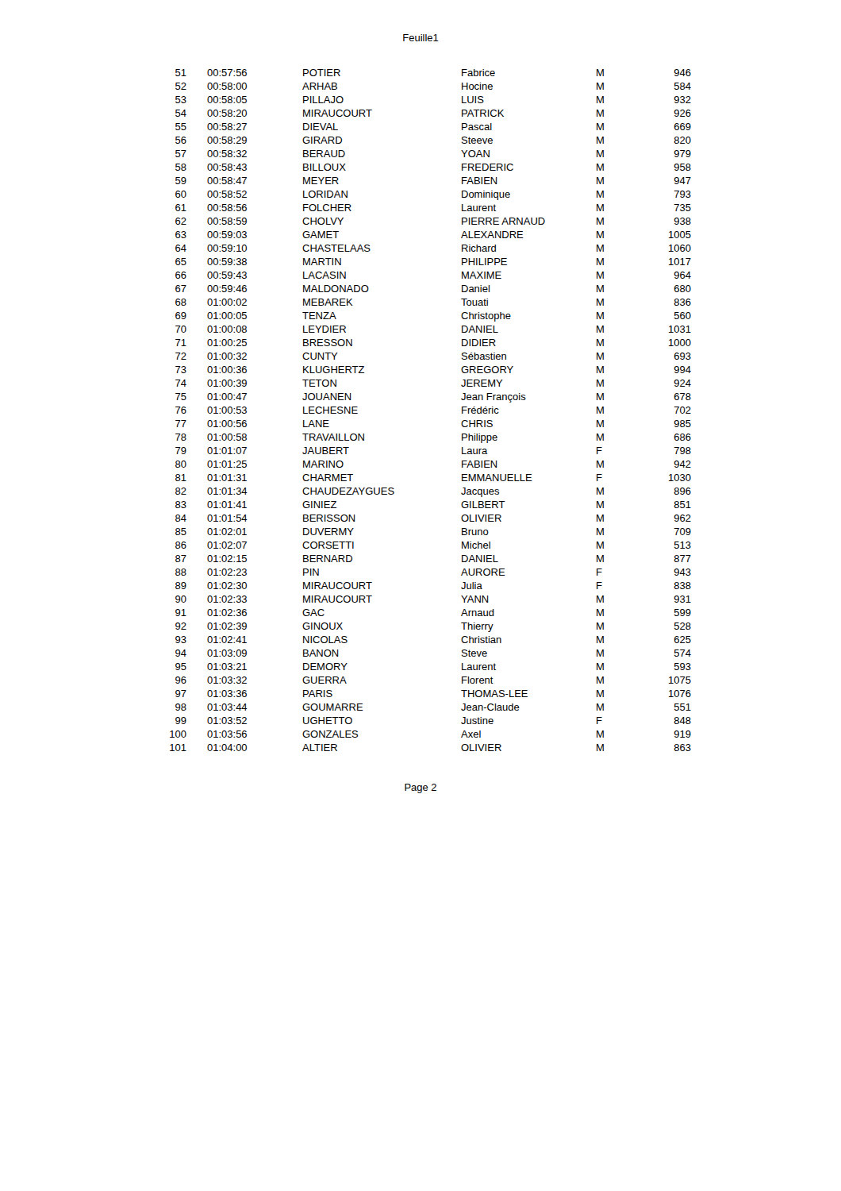Feuille1
| 51 | 00:57:56 | POTIER | Fabrice | M | 946 |
| 52 | 00:58:00 | ARHAB | Hocine | M | 584 |
| 53 | 00:58:05 | PILLAJO | LUIS | M | 932 |
| 54 | 00:58:20 | MIRAUCOURT | PATRICK | M | 926 |
| 55 | 00:58:27 | DIEVAL | Pascal | M | 669 |
| 56 | 00:58:29 | GIRARD | Steeve | M | 820 |
| 57 | 00:58:32 | BERAUD | YOAN | M | 979 |
| 58 | 00:58:43 | BILLOUX | FREDERIC | M | 958 |
| 59 | 00:58:47 | MEYER | FABIEN | M | 947 |
| 60 | 00:58:52 | LORIDAN | Dominique | M | 793 |
| 61 | 00:58:56 | FOLCHER | Laurent | M | 735 |
| 62 | 00:58:59 | CHOLVY | PIERRE ARNAUD | M | 938 |
| 63 | 00:59:03 | GAMET | ALEXANDRE | M | 1005 |
| 64 | 00:59:10 | CHASTELAAS | Richard | M | 1060 |
| 65 | 00:59:38 | MARTIN | PHILIPPE | M | 1017 |
| 66 | 00:59:43 | LACASIN | MAXIME | M | 964 |
| 67 | 00:59:46 | MALDONADO | Daniel | M | 680 |
| 68 | 01:00:02 | MEBAREK | Touati | M | 836 |
| 69 | 01:00:05 | TENZA | Christophe | M | 560 |
| 70 | 01:00:08 | LEYDIER | DANIEL | M | 1031 |
| 71 | 01:00:25 | BRESSON | DIDIER | M | 1000 |
| 72 | 01:00:32 | CUNTY | Sébastien | M | 693 |
| 73 | 01:00:36 | KLUGHERTZ | GREGORY | M | 994 |
| 74 | 01:00:39 | TETON | JEREMY | M | 924 |
| 75 | 01:00:47 | JOUANEN | Jean François | M | 678 |
| 76 | 01:00:53 | LECHESNE | Frédéric | M | 702 |
| 77 | 01:00:56 | LANE | CHRIS | M | 985 |
| 78 | 01:00:58 | TRAVAILLON | Philippe | M | 686 |
| 79 | 01:01:07 | JAUBERT | Laura | F | 798 |
| 80 | 01:01:25 | MARINO | FABIEN | M | 942 |
| 81 | 01:01:31 | CHARMET | EMMANUELLE | F | 1030 |
| 82 | 01:01:34 | CHAUDEZAYGUES | Jacques | M | 896 |
| 83 | 01:01:41 | GINIEZ | GILBERT | M | 851 |
| 84 | 01:01:54 | BERISSON | OLIVIER | M | 962 |
| 85 | 01:02:01 | DUVERMY | Bruno | M | 709 |
| 86 | 01:02:07 | CORSETTI | Michel | M | 513 |
| 87 | 01:02:15 | BERNARD | DANIEL | M | 877 |
| 88 | 01:02:23 | PIN | AURORE | F | 943 |
| 89 | 01:02:30 | MIRAUCOURT | Julia | F | 838 |
| 90 | 01:02:33 | MIRAUCOURT | YANN | M | 931 |
| 91 | 01:02:36 | GAC | Arnaud | M | 599 |
| 92 | 01:02:39 | GINOUX | Thierry | M | 528 |
| 93 | 01:02:41 | NICOLAS | Christian | M | 625 |
| 94 | 01:03:09 | BANON | Steve | M | 574 |
| 95 | 01:03:21 | DEMORY | Laurent | M | 593 |
| 96 | 01:03:32 | GUERRA | Florent | M | 1075 |
| 97 | 01:03:36 | PARIS | THOMAS-LEE | M | 1076 |
| 98 | 01:03:44 | GOUMARRE | Jean-Claude | M | 551 |
| 99 | 01:03:52 | UGHETTO | Justine | F | 848 |
| 100 | 01:03:56 | GONZALES | Axel | M | 919 |
| 101 | 01:04:00 | ALTIER | OLIVIER | M | 863 |
Page 2